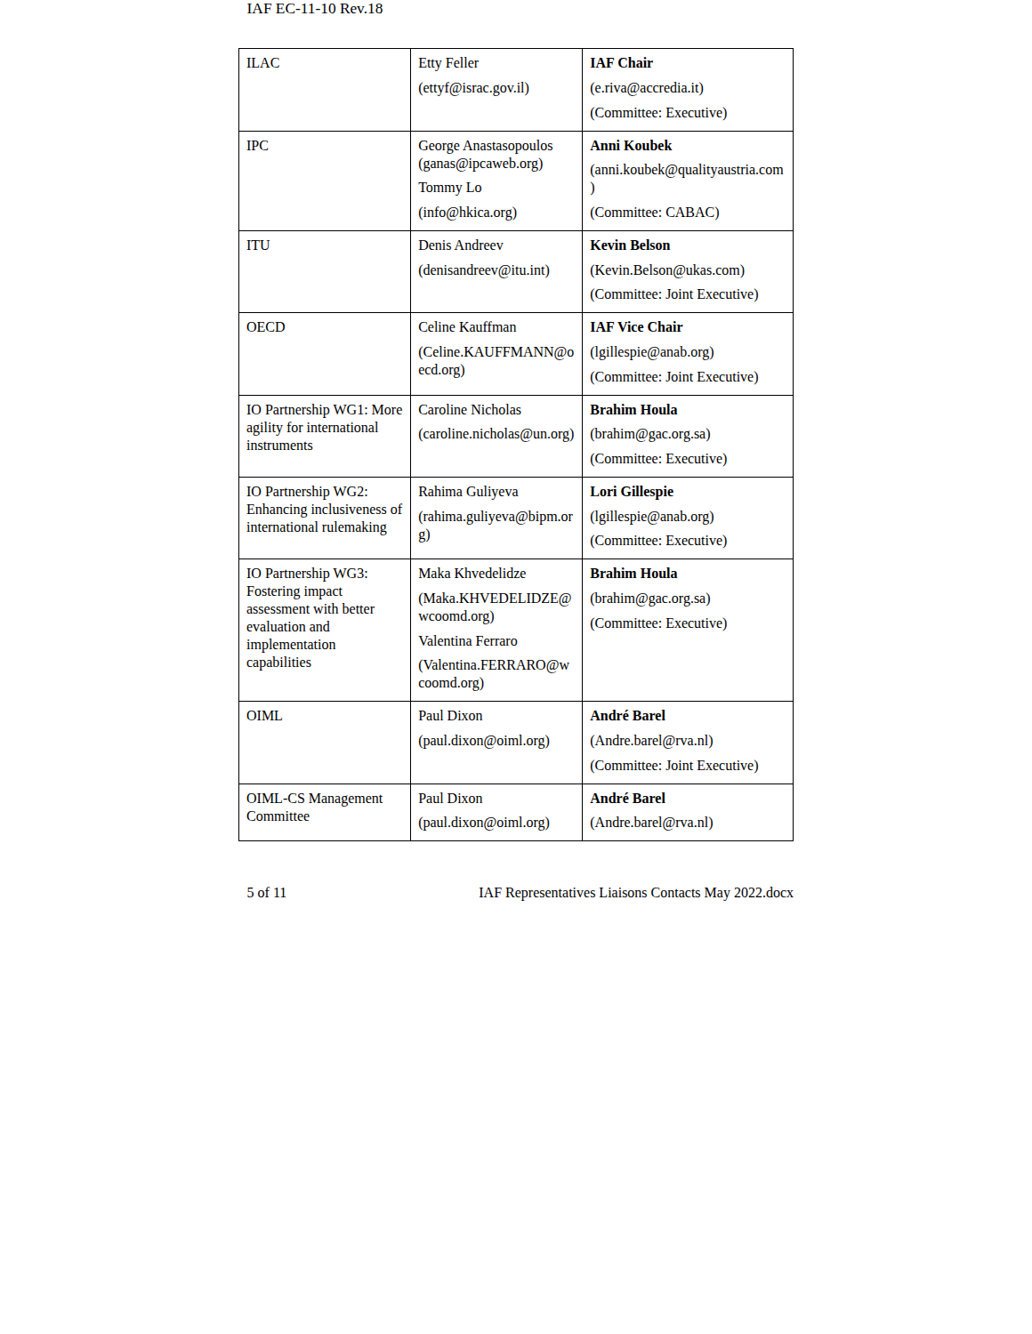IAF EC-11-10 Rev.18
| ILAC | Etty Feller (ettyf@israc.gov.il) | IAF Chair (e.riva@accredia.it) (Committee: Executive) |
| IPC | George Anastasopoulos (ganas@ipcaweb.org) Tommy Lo (info@hkica.org) | Anni Koubek (anni.koubek@qualityaustria.com) (Committee: CABAC) |
| ITU | Denis Andreev (denisandreev@itu.int) | Kevin Belson (Kevin.Belson@ukas.com) (Committee: Joint Executive) |
| OECD | Celine Kauffman (Celine.KAUFFMANN@oecd.org) | IAF Vice Chair (lgillespie@anab.org) (Committee: Joint Executive) |
| IO Partnership WG1: More agility for international instruments | Caroline Nicholas (caroline.nicholas@un.org) | Brahim Houla (brahim@gac.org.sa) (Committee: Executive) |
| IO Partnership WG2: Enhancing inclusiveness of international rulemaking | Rahima Guliyeva (rahima.guliyeva@bipm.org) | Lori Gillespie (lgillespie@anab.org) (Committee: Executive) |
| IO Partnership WG3: Fostering impact assessment with better evaluation and implementation capabilities | Maka Khvedelidze (Maka.KHVEDELIDZE@wcoomd.org) Valentina Ferraro (Valentina.FERRARO@wcoomd.org) | Brahim Houla (brahim@gac.org.sa) (Committee: Executive) |
| OIML | Paul Dixon (paul.dixon@oiml.org) | André Barel (Andre.barel@rva.nl) (Committee: Joint Executive) |
| OIML-CS Management Committee | Paul Dixon (paul.dixon@oiml.org) | André Barel (Andre.barel@rva.nl) |
5 of 11
IAF Representatives Liaisons Contacts May 2022.docx